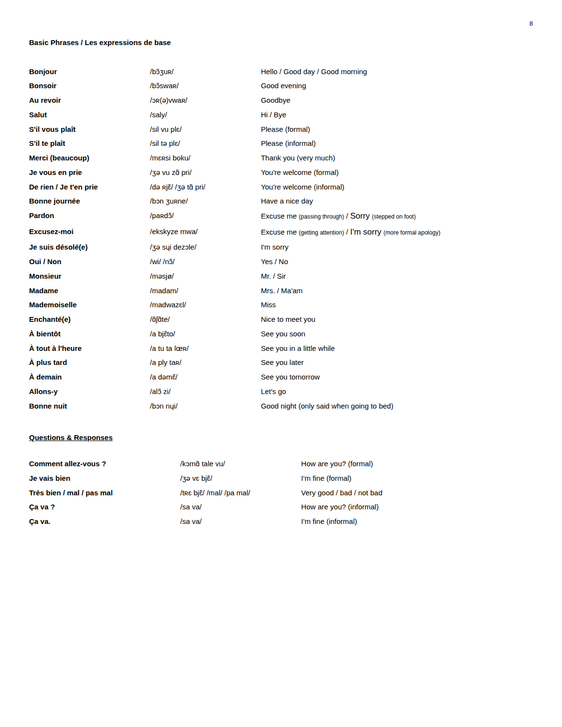8
Basic Phrases / Les expressions de base
| Bonjour | /bɔ̃ʒuʀ/ | Hello / Good day / Good morning |
| Bonsoir | /bɔ̃swaʀ/ | Good evening |
| Au revoir | /ɔʀ(ə)vwaʀ/ | Goodbye |
| Salut | /saly/ | Hi / Bye |
| S'il vous plaît | /sil vu plɛ/ | Please (formal) |
| S'il te plaît | /sil tə plɛ/ | Please (informal) |
| Merci (beaucoup) | /mɛʀsi boku/ | Thank you (very much) |
| Je vous en prie | /ʒə vu zɑ̃ pri/ | You're welcome (formal) |
| De rien / Je t'en prie | /də ʀjɛ̃/ /ʒə tɑ̃ pri/ | You're welcome (informal) |
| Bonne journée | /bɔn ʒuʀne/ | Have a nice day |
| Pardon | /paʀdɔ̃/ | Excuse me (passing through) / Sorry (stepped on foot) |
| Excusez-moi | /ekskyze mwa/ | Excuse me (getting attention) / I'm sorry (more formal apology) |
| Je suis désolé(e) | /ʒə sɥi dezɔle/ | I'm sorry |
| Oui / Non | /wi/ /nɔ̃/ | Yes / No |
| Monsieur | /məsjø/ | Mr. / Sir |
| Madame | /madam/ | Mrs. / Ma'am |
| Mademoiselle | /madwazɛl/ | Miss |
| Enchanté(e) | /ɑ̃ʃɑ̃te/ | Nice to meet you |
| À bientôt | /a bjɛ̃to/ | See you soon |
| À tout à l'heure | /a tu ta lœʀ/ | See you in a little while |
| À plus tard | /a ply taʀ/ | See you later |
| À demain | /a dəmɛ̃/ | See you tomorrow |
| Allons-y | /alɔ̃ zi/ | Let's go |
| Bonne nuit | /bɔn nɥi/ | Good night (only said when going to bed) |
Questions & Responses
| Comment allez-vous ? | /kɔmɑ̃ tale vu/ | How are you? (formal) |
| Je vais bien | /ʒə vɛ bjɛ̃/ | I'm fine (formal) |
| Très bien / mal / pas mal | /tʀɛ bjɛ̃/ /mal/ /pa mal/ | Very good / bad / not bad |
| Ça va ? | /sa va/ | How are you? (informal) |
| Ça va. | /sa va/ | I'm fine (informal) |